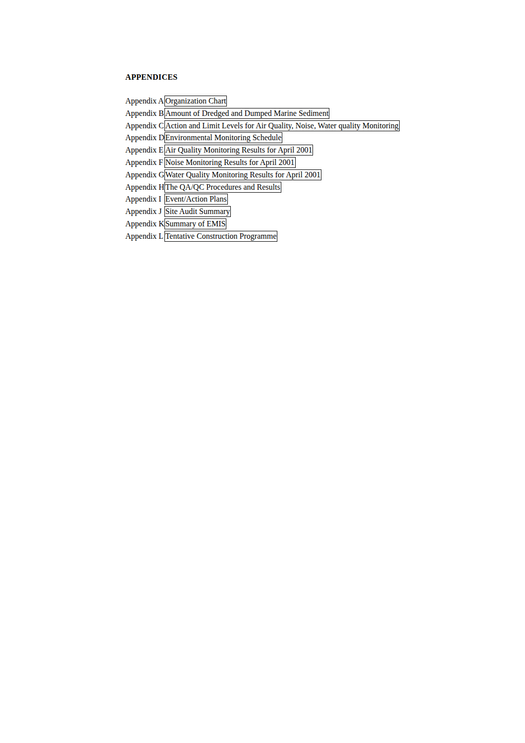APPENDICES
| Appendix A | Organization Chart |
| Appendix B | Amount of Dredged and Dumped Marine Sediment |
| Appendix C | Action and Limit Levels for Air Quality, Noise, Water quality Monitoring |
| Appendix D | Environmental Monitoring Schedule |
| Appendix E | Air Quality Monitoring Results for April 2001 |
| Appendix F | Noise Monitoring Results for April 2001 |
| Appendix G | Water Quality Monitoring Results for April 2001 |
| Appendix H | The QA/QC Procedures and Results |
| Appendix I | Event/Action Plans |
| Appendix J | Site Audit Summary |
| Appendix K | Summary of EMIS |
| Appendix L | Tentative Construction Programme |